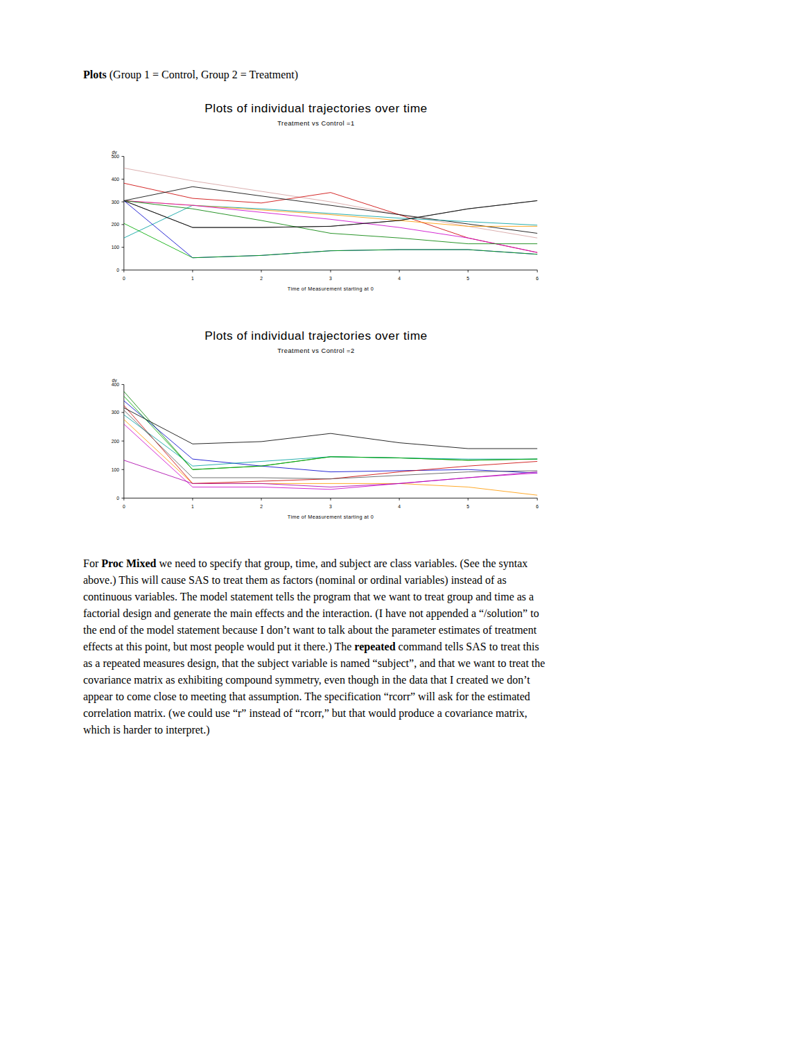Plots (Group 1 = Control, Group 2 = Treatment)
Plots of individual trajectories over time
Treatment vs Control =1
dv 0 100 200 300 400 500 0 1 2 3 4 5 6 Time of Measurement starting at 0
Plots of individual trajectories over time
Treatment vs Control =2
dv 0 100 200 300 400 0 1 2 3 4 5 6 Time of Measurement starting at 0
For Proc Mixed we need to specify that group, time, and subject are class variables. (See the syntax above.) This will cause SAS to treat them as factors (nominal or ordinal variables) instead of as continuous variables. The model statement tells the program that we want to treat group and time as a factorial design and generate the main effects and the interaction. (I have not appended a “/solution” to the end of the model statement because I don’t want to talk about the parameter estimates of treatment effects at this point, but most people would put it there.) The repeated command tells SAS to treat this as a repeated measures design, that the subject variable is named “subject”, and that we want to treat the covariance matrix as exhibiting compound symmetry, even though in the data that I created we don’t appear to come close to meeting that assumption. The specification “rcorr” will ask for the estimated correlation matrix. (we could use “r” instead of “rcorr,” but that would produce a covariance matrix, which is harder to interpret.)